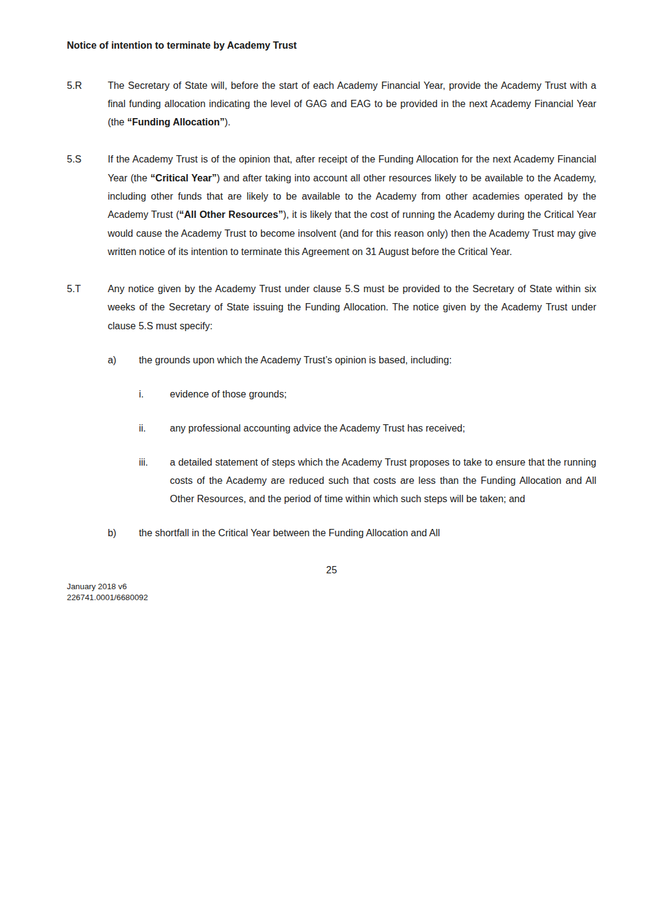Notice of intention to terminate by Academy Trust
5.R
The Secretary of State will, before the start of each Academy Financial Year, provide the Academy Trust with a final funding allocation indicating the level of GAG and EAG to be provided in the next Academy Financial Year (the “Funding Allocation”).
5.S
If the Academy Trust is of the opinion that, after receipt of the Funding Allocation for the next Academy Financial Year (the “Critical Year”) and after taking into account all other resources likely to be available to the Academy, including other funds that are likely to be available to the Academy from other academies operated by the Academy Trust (“All Other Resources”), it is likely that the cost of running the Academy during the Critical Year would cause the Academy Trust to become insolvent (and for this reason only) then the Academy Trust may give written notice of its intention to terminate this Agreement on 31 August before the Critical Year.
5.T
Any notice given by the Academy Trust under clause 5.S must be provided to the Secretary of State within six weeks of the Secretary of State issuing the Funding Allocation. The notice given by the Academy Trust under clause 5.S must specify:
a)
the grounds upon which the Academy Trust’s opinion is based, including:
i.
evidence of those grounds;
ii.
any professional accounting advice the Academy Trust has received;
iii.
a detailed statement of steps which the Academy Trust proposes to take to ensure that the running costs of the Academy are reduced such that costs are less than the Funding Allocation and All Other Resources, and the period of time within which such steps will be taken; and
b)
the shortfall in the Critical Year between the Funding Allocation and All
25
January 2018 v6
226741.0001/6680092